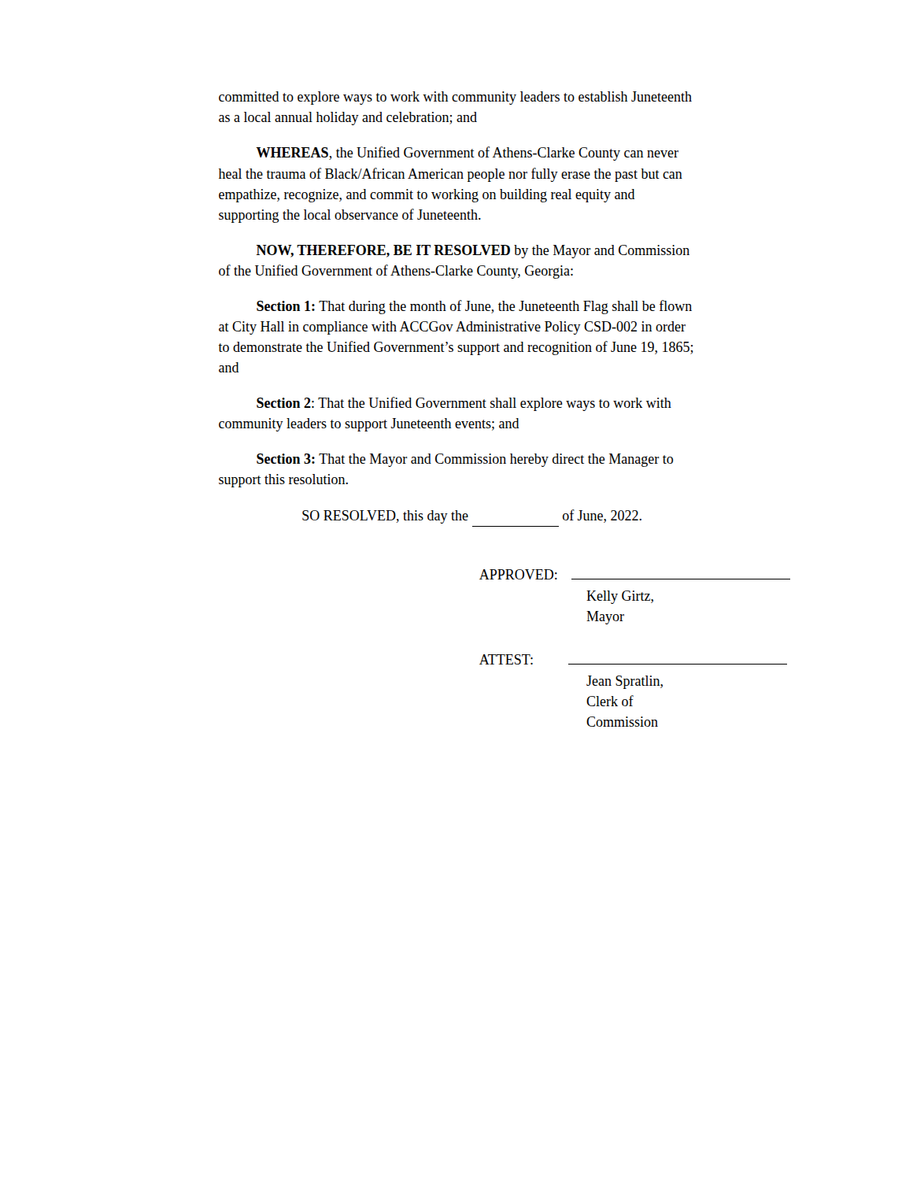committed to explore ways to work with community leaders to establish Juneteenth as a local annual holiday and celebration; and
WHEREAS, the Unified Government of Athens-Clarke County can never heal the trauma of Black/African American people nor fully erase the past but can empathize, recognize, and commit to working on building real equity and supporting the local observance of Juneteenth.
NOW, THEREFORE, BE IT RESOLVED by the Mayor and Commission of the Unified Government of Athens-Clarke County, Georgia:
Section 1: That during the month of June, the Juneteenth Flag shall be flown at City Hall in compliance with ACCGov Administrative Policy CSD-002 in order to demonstrate the Unified Government’s support and recognition of June 19, 1865; and
Section 2: That the Unified Government shall explore ways to work with community leaders to support Juneteenth events; and
Section 3: That the Mayor and Commission hereby direct the Manager to support this resolution.
SO RESOLVED, this day the of June, 2022.
APPROVED:
Kelly Girtz, Mayor
ATTEST:
Jean Spratlin, Clerk of Commission